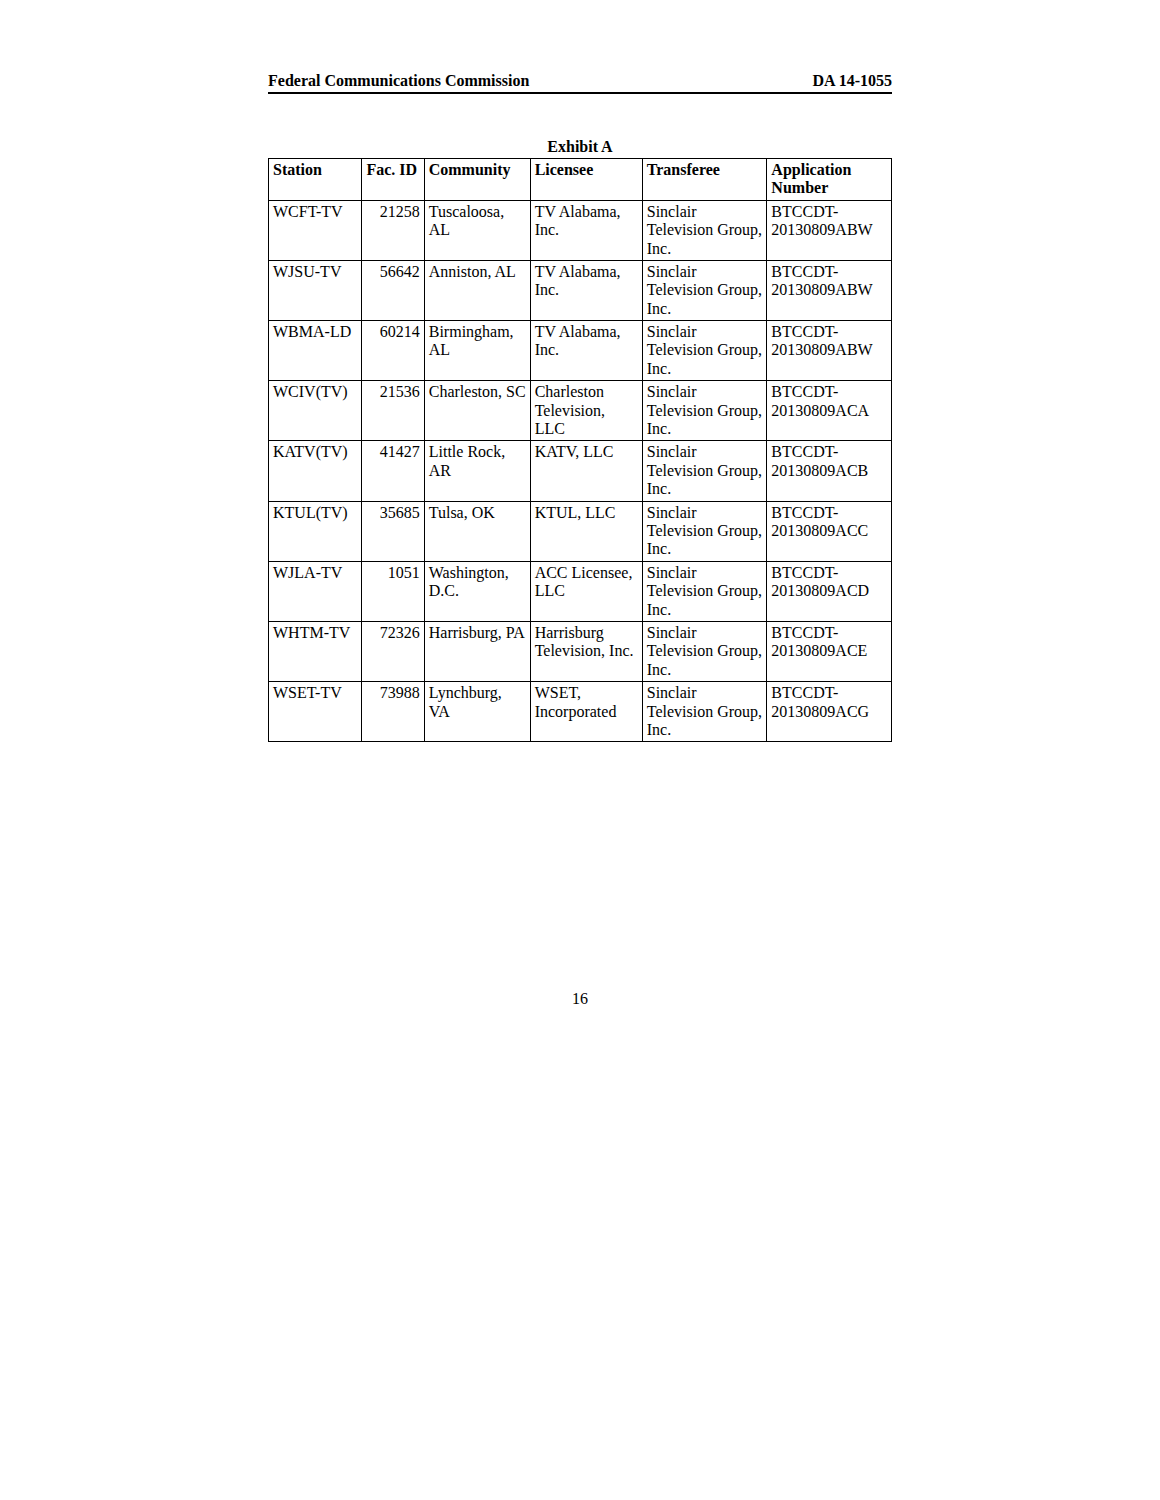Federal Communications Commission DA 14-1055
Exhibit A
| Station | Fac. ID | Community | Licensee | Transferee | Application Number |
| --- | --- | --- | --- | --- | --- |
| WCFT-TV | 21258 | Tuscaloosa, AL | TV Alabama, Inc. | Sinclair Television Group, Inc. | BTCCDT-20130809ABW |
| WJSU-TV | 56642 | Anniston, AL | TV Alabama, Inc. | Sinclair Television Group, Inc. | BTCCDT-20130809ABW |
| WBMA-LD | 60214 | Birmingham, AL | TV Alabama, Inc. | Sinclair Television Group, Inc. | BTCCDT-20130809ABW |
| WCIV(TV) | 21536 | Charleston, SC | Charleston Television, LLC | Sinclair Television Group, Inc. | BTCCDT-20130809ACA |
| KATV(TV) | 41427 | Little Rock, AR | KATV, LLC | Sinclair Television Group, Inc. | BTCCDT-20130809ACB |
| KTUL(TV) | 35685 | Tulsa, OK | KTUL, LLC | Sinclair Television Group, Inc. | BTCCDT-20130809ACC |
| WJLA-TV | 1051 | Washington, D.C. | ACC Licensee, LLC | Sinclair Television Group, Inc. | BTCCDT-20130809ACD |
| WHTM-TV | 72326 | Harrisburg, PA | Harrisburg Television, Inc. | Sinclair Television Group, Inc. | BTCCDT-20130809ACE |
| WSET-TV | 73988 | Lynchburg, VA | WSET, Incorporated | Sinclair Television Group, Inc. | BTCCDT-20130809ACG |
16